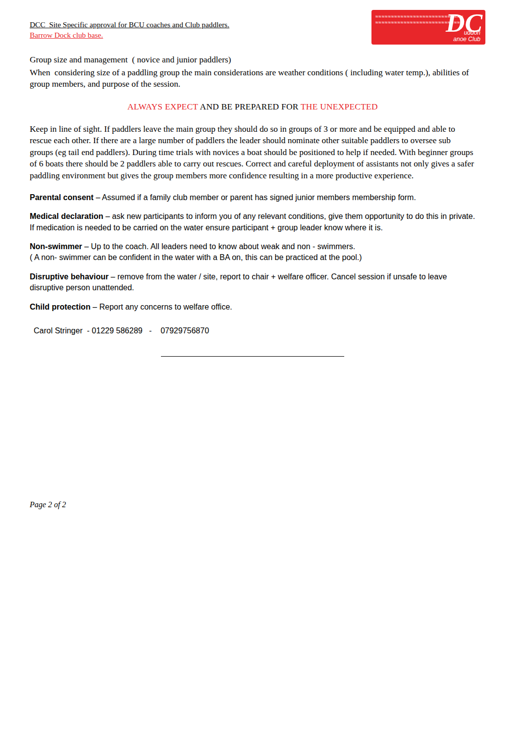≈≈≈≈≈≈≈≈≈≈≈≈≈≈≈≈≈≈≈≈≈≈≈≈≈≈≈≈
≈≈≈≈≈≈≈≈≈≈≈≈≈≈≈≈≈≈≈≈≈≈≈≈≈≈≈≈
DC
uddon
anoe Club
DCC Site Specific approval for BCU coaches and Club paddlers.
Barrow Dock club base.
Group size and management ( novice and junior paddlers)
When considering size of a paddling group the main considerations are weather conditions ( including water temp.), abilities of group members, and purpose of the session.
ALWAYS EXPECT AND BE PREPARED FOR THE UNEXPECTED
Keep in line of sight. If paddlers leave the main group they should do so in groups of 3 or more and be equipped and able to rescue each other. If there are a large number of paddlers the leader should nominate other suitable paddlers to oversee sub groups (eg tail end paddlers). During time trials with novices a boat should be positioned to help if needed. With beginner groups of 6 boats there should be 2 paddlers able to carry out rescues. Correct and careful deployment of assistants not only gives a safer paddling environment but gives the group members more confidence resulting in a more productive experience.
Parental consent – Assumed if a family club member or parent has signed junior members membership form.
Medical declaration – ask new participants to inform you of any relevant conditions, give them opportunity to do this in private.
If medication is needed to be carried on the water ensure participant + group leader know where it is.
Non-swimmer – Up to the coach. All leaders need to know about weak and non - swimmers.
( A non- swimmer can be confident in the water with a BA on, this can be practiced at the pool.)
Disruptive behaviour – remove from the water / site, report to chair + welfare officer. Cancel session if unsafe to leave disruptive person unattended.
Child protection – Report any concerns to welfare office.
Carol Stringer - 01229 586289 - 07929756870
Page 2 of 2